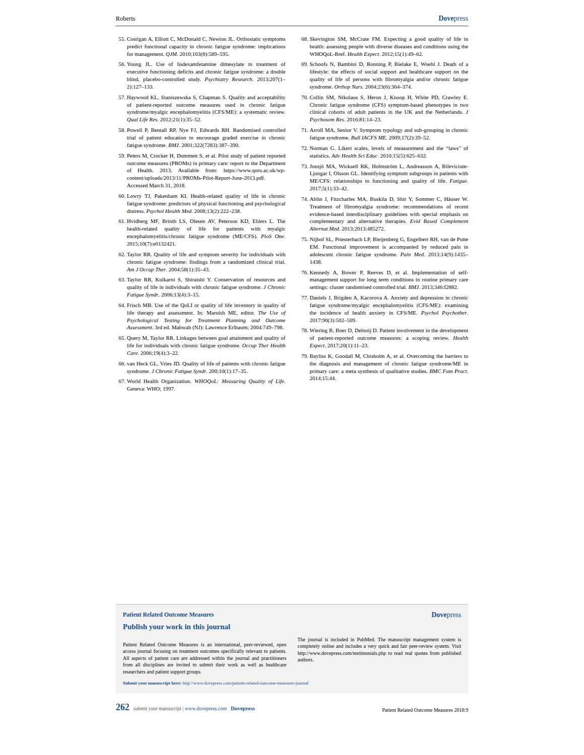Roberts
Dovepress
Costigan A, Elliott C, McDonald C, Newton JL. Orthostatic symptoms predict functional capacity in chronic fatigue syndrome: implications for management. QJM. 2010;103(8):589–595.
Young JL. Use of lisdexamfetamine dimesylate in treatment of executive functioning deficits and chronic fatigue syndrome: a double blind, placebo-controlled study. Psychiatry Research. 2013;207(1–2):127–133.
Haywood KL, Staniszewska S, Chapman S. Quality and acceptability of patient-reported outcome measures used in chronic fatigue syndrome/myalgic encephalomyelitis (CFS/ME): a systematic review. Qual Life Res. 2012;21(1):35–52.
Powell P, Bentall RP, Nye FJ, Edwards RH. Randomised controlled trial of patient education to encourage graded exercise in chronic fatigue syndrome. BMJ. 2001;322(7283):387–390.
Peters M, Crocker H, Dummett S, et al. Pilot study of patient reported outcome measures (PROMs) in primary care: report to the Department of Health. 2013. Available from: https://www.qoru.ac.uk/wp-content/uploads/2013/11/PROMs-Pilot-Report-June-2013.pdf. Accessed March 31, 2018.
Lowry TJ, Pakenham KI. Health-related quality of life in chronic fatigue syndrome: predictors of physical functioning and psychological distress. Psychol Health Med. 2008;13(2):222–238.
Hvidberg MF, Brinth LS, Olesen AV, Peterson KD, Ehlers L. The health-related quality of life for patients with myalgic encephalomyelitis/chronic fatigue syndrome (ME/CFS). PloS One. 2015;10(7):e0132421.
Taylor RR. Quality of life and symptom severity for individuals with chronic fatigue syndrome: findings from a randomized clinical trial. Am J Occup Ther. 2004;58(1):35–43.
Taylor RR, Kulkarni S, Shiraishi Y. Conservation of resources and quality of life in individuals with chronic fatigue syndrome. J Chronic Fatigue Syndr. 2006;13(4):3–15.
Frisch MB. Use of the QoLI or quality of life inventory in quality of life therapy and assessment. In: Maruish ME, editor. The Use of Psychological Testing for Treatment Planning and Outcome Assessment. 3rd ed. Mahwah (NJ): Lawrence Erlbaum; 2004:749–798.
Query M, Taylor RR. Linkages between goal attainment and quality of life for individuals with chronic fatigue syndrome. Occup Ther Health Care. 2006;19(4):3–22.
van Heck GL, Vries JD. Quality of life of patients with chronic fatigue syndrome. J Chronic Fatigue Syndr. 200;10(1):17–35.
World Health Organization. WHOQoL: Measuring Quality of Life. Geneva: WHO; 1997.
Skevington SM, McCrate FM. Expecting a good quality of life in health: assessing people with diverse diseases and conditions using the WHOQoL-Bref. Health Expect. 2012;15(1):49–62.
Schoofs N, Bambini D, Ronning P, Bielake E, Woehl J. Death of a lifestyle: the effects of social support and healthcare support on the quality of life of persons with fibromyalgia and/or chronic fatigue syndrome. Orthop Nurs. 2004;23(6):364–374.
Collin SM, Nikolaus S, Heron J, Knoop H, White PD, Crawley E. Chronic fatigue syndrome (CFS) symptom-based phenotypes in two clinical cohorts of adult patients in the UK and the Netherlands. J Psychosom Res. 2016;81:14–23.
Arroll MA, Senior V. Symptom typology and sub-grouping in chronic fatigue syndrome. Bull IACFS ME. 2009;17(2):39–52.
Norman G. Likert scales, levels of measurement and the “laws” of statistics. Adv Health Sci Educ. 2010;15(5):625–632.
Jonsjö MA, Wicksell RK, Holmström L, Andreasson A, Bileviciute-Ljungar I, Olsson GL. Identifying symptom subgroups in patients with ME/CFS: relationships to functioning and quality of life. Fatigue. 2017;5(1):33–42.
Ablin J, Fitzcharles MA, Buskila D, Shir Y, Sommer C, Häuser W. Treatment of fibromyalgia syndrome: recommendations of recent evidence-based interdisciplinary guidelines with special emphasis on complementary and alternative therapies. Evid Based Complement Alternat Med. 2013;2013:485272.
Nijhof SL, Priesterbach LP, Bleijenberg G, Engelbert RH, van de Putte EM. Functional improvement is accompanied by reduced pain in adolescent chronic fatigue syndrome. Pain Med. 2013;14(9):1435–1438.
Kennedy A, Bower P, Reeves D, et al. Implementation of self-management support for long term conditions in routine primary care settings: cluster randomised controlled trial. BMJ. 2013;346:f2882.
Daniels J, Brigden A, Kacorova A. Anxiety and depression in chronic fatigue syndrome/myalgic encephalomyelitis (CFS/ME): examining the incidence of health anxiety in CFS/ME. Psychol Psychother. 2017;90(3):502–509.
Wiering B, Boer D, Delnoij D. Patient involvement in the development of patient-reported outcome measures: a scoping review. Health Expect. 2017;20(1):11–23.
Bayliss K, Goodall M, Chisholm A, et al. Overcoming the barriers to the diagnosis and management of chronic fatigue syndrome/ME in primary care: a meta synthesis of qualitative studies. BMC Fam Pract. 2014;15:44.
Patient Related Outcome Measures
Publish your work in this journal
Dovepress
Patient Related Outcome Measures is an international, peer-reviewed, open access journal focusing on treatment outcomes specifically relevant to patients. All aspects of patient care are addressed within the journal and practitioners from all disciplines are invited to submit their work as well as healthcare researchers and patient support groups.
The journal is included in PubMed. The manuscript management system is completely online and includes a very quick and fair peer-review system. Visit http://www.dovepress.com/testimonials.php to read real quotes from published authors.
Submit your manuscript here: http://www.dovepress.com/patient-related-outcome-measures-journal
262 submit your manuscript | www.dovepress.com Dovepress
Patient Related Outcome Measures 2018:9